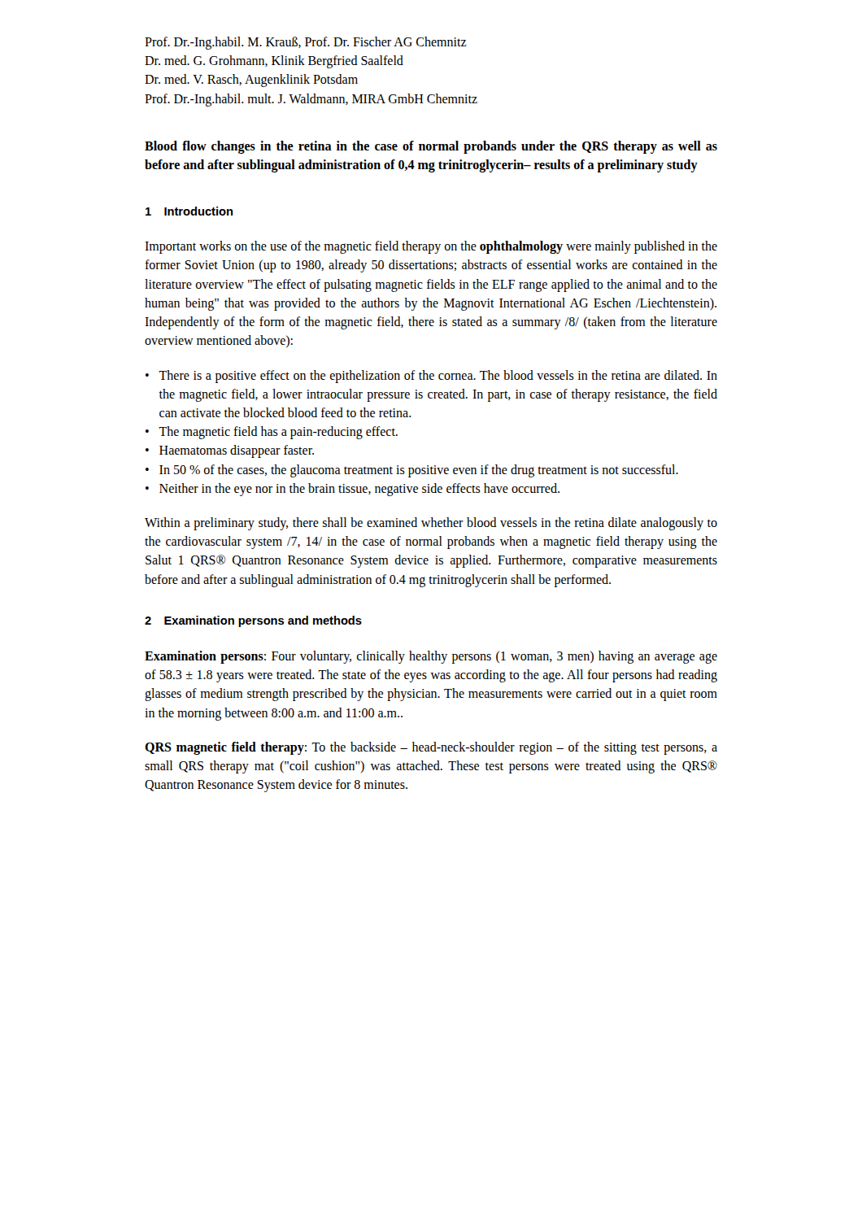Prof. Dr.-Ing.habil. M. Krauß, Prof. Dr. Fischer AG Chemnitz
Dr. med. G. Grohmann, Klinik Bergfried Saalfeld
Dr. med. V. Rasch, Augenklinik Potsdam
Prof. Dr.-Ing.habil. mult. J. Waldmann, MIRA GmbH Chemnitz
Blood flow changes in the retina in the case of normal probands under the QRS therapy as well as before and after sublingual administration of 0,4 mg trinitroglycerin– results of a preliminary study
1 Introduction
Important works on the use of the magnetic field therapy on the ophthalmology were mainly published in the former Soviet Union (up to 1980, already 50 dissertations; abstracts of essential works are contained in the literature overview "The effect of pulsating magnetic fields in the ELF range applied to the animal and to the human being" that was provided to the authors by the Magnovit International AG Eschen /Liechtenstein). Independently of the form of the magnetic field, there is stated as a summary /8/ (taken from the literature overview mentioned above):
There is a positive effect on the epithelization of the cornea. The blood vessels in the retina are dilated. In the magnetic field, a lower intraocular pressure is created. In part, in case of therapy resistance, the field can activate the blocked blood feed to the retina.
The magnetic field has a pain-reducing effect.
Haematomas disappear faster.
In 50 % of the cases, the glaucoma treatment is positive even if the drug treatment is not successful.
Neither in the eye nor in the brain tissue, negative side effects have occurred.
Within a preliminary study, there shall be examined whether blood vessels in the retina dilate analogously to the cardiovascular system /7, 14/ in the case of normal probands when a magnetic field therapy using the Salut 1 QRS® Quantron Resonance System device is applied. Furthermore, comparative measurements before and after a sublingual administration of 0.4 mg trinitroglycerin shall be performed.
2 Examination persons and methods
Examination persons: Four voluntary, clinically healthy persons (1 woman, 3 men) having an average age of 58.3 ± 1.8 years were treated. The state of the eyes was according to the age. All four persons had reading glasses of medium strength prescribed by the physician. The measurements were carried out in a quiet room in the morning between 8:00 a.m. and 11:00 a.m..
QRS magnetic field therapy: To the backside – head-neck-shoulder region – of the sitting test persons, a small QRS therapy mat ("coil cushion") was attached. These test persons were treated using the QRS® Quantron Resonance System device for 8 minutes.